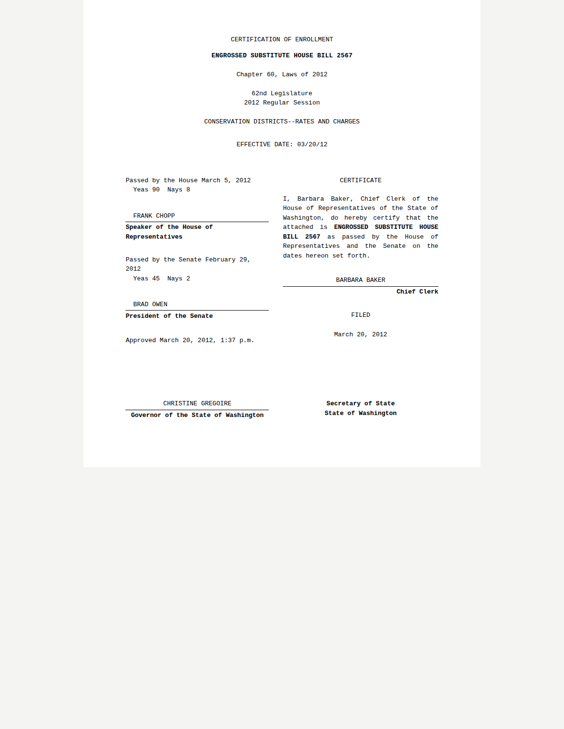CERTIFICATION OF ENROLLMENT
ENGROSSED SUBSTITUTE HOUSE BILL 2567
Chapter 60, Laws of 2012
62nd Legislature
2012 Regular Session
CONSERVATION DISTRICTS--RATES AND CHARGES
EFFECTIVE DATE: 03/20/12
Passed by the House March 5, 2012
Yeas 90 Nays 8
FRANK CHOPP
Speaker of the House of Representatives
Passed by the Senate February 29, 2012
Yeas 45 Nays 2
BRAD OWEN
President of the Senate
Approved March 20, 2012, 1:37 p.m.
CERTIFICATE
I, Barbara Baker, Chief Clerk of the House of Representatives of the State of Washington, do hereby certify that the attached is ENGROSSED SUBSTITUTE HOUSE BILL 2567 as passed by the House of Representatives and the Senate on the dates hereon set forth.
BARBARA BAKER
Chief Clerk
FILED
March 20, 2012
CHRISTINE GREGOIRE
Governor of the State of Washington
Secretary of State
State of Washington